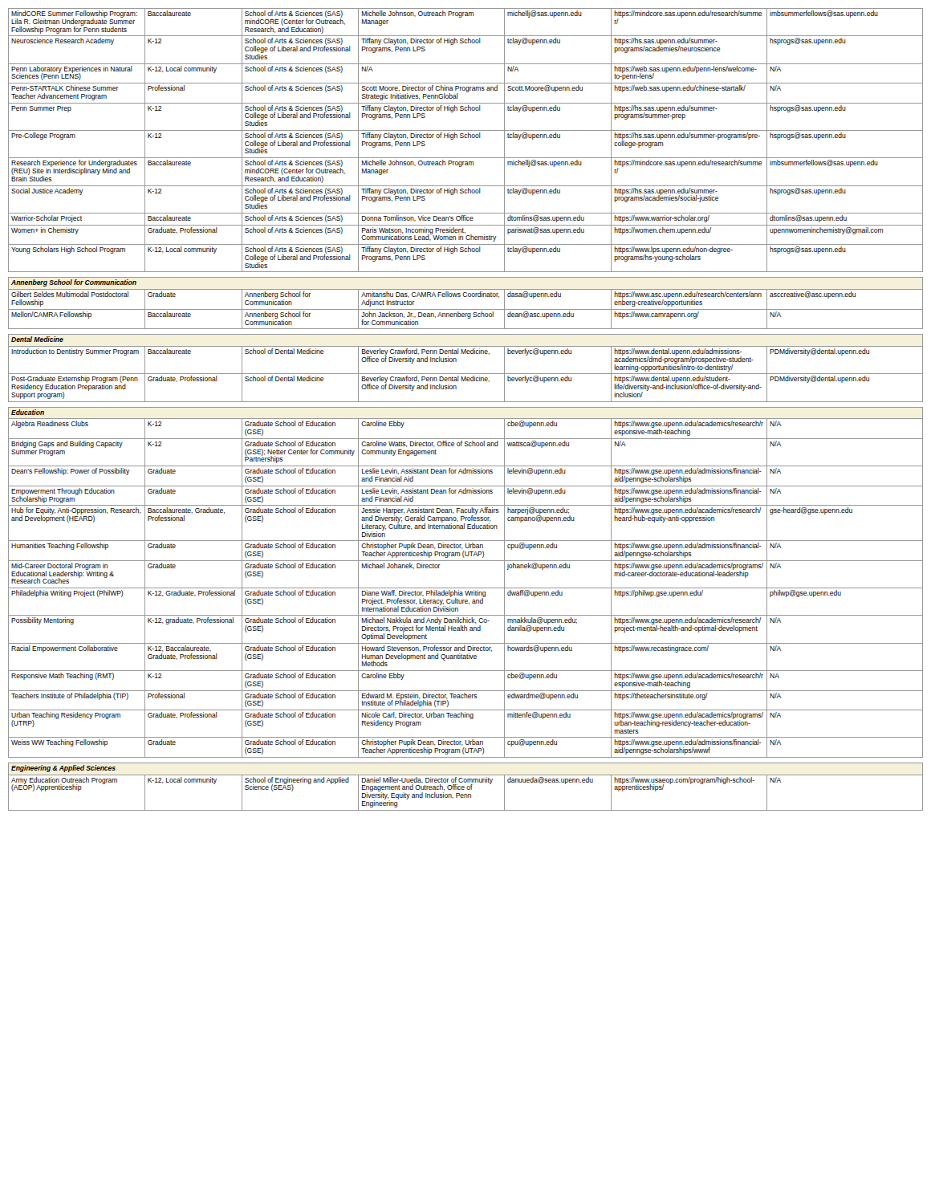| MindCORE Summer Fellowship Program: Lila R. Gleitman Undergraduate Summer Fellowship Program for Penn students | Baccalaureate | School of Arts & Sciences (SAS) mindCORE (Center for Outreach, Research, and Education) | Michelle Johnson, Outreach Program Manager | michellj@sas.upenn.edu | https://mindcore.sas.upenn.edu/research/summer/ | imbsummerfellows@sas.upenn.edu |
| Neuroscience Research Academy | K-12 | School of Arts & Sciences (SAS) College of Liberal and Professional Studies | Tiffany Clayton, Director of High School Programs, Penn LPS | tclay@upenn.edu | https://hs.sas.upenn.edu/summer-programs/academies/neuroscience | hsprogs@sas.upenn.edu |
| Penn Laboratory Experiences in Natural Sciences (Penn LENS) | K-12, Local community | School of Arts & Sciences (SAS) | N/A | N/A | https://web.sas.upenn.edu/penn-lens/welcome-to-penn-lens/ | N/A |
| Penn-STARTALK Chinese Summer Teacher Advancement Program | Professional | School of Arts & Sciences (SAS) | Scott Moore, Director of China Programs and Strategic Initiatives, PennGlobal | Scott.Moore@upenn.edu | https://web.sas.upenn.edu/chinese-startalk/ | N/A |
| Penn Summer Prep | K-12 | School of Arts & Sciences (SAS) College of Liberal and Professional Studies | Tiffany Clayton, Director of High School Programs, Penn LPS | tclay@upenn.edu | https://hs.sas.upenn.edu/summer-programs/summer-prep | hsprogs@sas.upenn.edu |
| Pre-College Program | K-12 | School of Arts & Sciences (SAS) College of Liberal and Professional Studies | Tiffany Clayton, Director of High School Programs, Penn LPS | tclay@upenn.edu | https://hs.sas.upenn.edu/summer-programs/pre-college-program | hsprogs@sas.upenn.edu |
| Research Experience for Undergraduates (REU) Site in Interdisciplinary Mind and Brain Studies | Baccalaureate | School of Arts & Sciences (SAS) mindCORE (Center for Outreach, Research, and Education) | Michelle Johnson, Outreach Program Manager | michellj@sas.upenn.edu | https://mindcore.sas.upenn.edu/research/summer/ | imbsummerfellows@sas.upenn.edu |
| Social Justice Academy | K-12 | School of Arts & Sciences (SAS) College of Liberal and Professional Studies | Tiffany Clayton, Director of High School Programs, Penn LPS | tclay@upenn.edu | https://hs.sas.upenn.edu/summer-programs/academies/social-justice | hsprogs@sas.upenn.edu |
| Warrior-Scholar Project | Baccalaureate | School of Arts & Sciences (SAS) | Donna Tomlinson, Vice Dean's Office | dtomlins@sas.upenn.edu | https://www.warrior-scholar.org/ | dtomlins@sas.upenn.edu |
| Women+ in Chemistry | Graduate, Professional | School of Arts & Sciences (SAS) | Paris Watson, Incoming President, Communications Lead, Women in Chemistry | pariswat@sas.upenn.edu | https://women.chem.upenn.edu/ | upennwomeninchemistry@gmail.com |
| Young Scholars High School Program | K-12, Local community | School of Arts & Sciences (SAS) College of Liberal and Professional Studies | Tiffany Clayton, Director of High School Programs, Penn LPS | tclay@upenn.edu | https://www.lps.upenn.edu/non-degree-programs/hs-young-scholars | hsprogs@sas.upenn.edu |
| Annenberg School for Communication |
| Gilbert Seldes Multimodal Postdoctoral Fellowship | Graduate | Annenberg School for Communication | Amitanshu Das, CAMRA Fellows Coordinator, Adjunct Instructor | dasa@upenn.edu | https://www.asc.upenn.edu/research/centers/annenberg-creative/opportunities | asccreative@asc.upenn.edu |
| Mellon/CAMRA Fellowship | Baccalaureate | Annenberg School for Communication | John Jackson, Jr., Dean, Annenberg School for Communication | dean@asc.upenn.edu | https://www.camrapenn.org/ | N/A |
| Dental Medicine |
| Introduction to Dentistry Summer Program | Baccalaureate | School of Dental Medicine | Beverley Crawford, Penn Dental Medicine, Office of Diversity and Inclusion | beverlyc@upenn.edu | https://www.dental.upenn.edu/admissions-academics/dmd-program/prospective-student-learning-opportunities/intro-to-dentistry/ | PDMdiversity@dental.upenn.edu |
| Post-Graduate Externship Program (Penn Residency Education Preparation and Support program) | Graduate, Professional | School of Dental Medicine | Beverley Crawford, Penn Dental Medicine, Office of Diversity and Inclusion | beverlyc@upenn.edu | https://www.dental.upenn.edu/student-life/diversity-and-inclusion/office-of-diversity-and-inclusion/ | PDMdiversity@dental.upenn.edu |
| Education |
| Algebra Readiness Clubs | K-12 | Graduate School of Education (GSE) | Caroline Ebby | cbe@upenn.edu | https://www.gse.upenn.edu/academics/research/responsive-math-teaching | N/A |
| Bridging Gaps and Building Capacity Summer Program | K-12 | Graduate School of Education (GSE); Netter Center for Community Partnerships | Caroline Watts, Director, Office of School and Community Engagement | wattsca@upenn.edu | N/A | N/A |
| Dean's Fellowship: Power of Possibility | Graduate | Graduate School of Education (GSE) | Leslie Levin, Assistant Dean for Admissions and Financial Aid | lelevin@upenn.edu | https://www.gse.upenn.edu/admissions/financial-aid/penngse-scholarships | N/A |
| Empowerment Through Education Scholarship Program | Graduate | Graduate School of Education (GSE) | Leslie Levin, Assistant Dean for Admissions and Financial Aid | lelevin@upenn.edu | https://www.gse.upenn.edu/admissions/financial-aid/penngse-scholarships | N/A |
| Hub for Equity, Anti-Oppression, Research, and Development (HEARD) | Baccalaureate, Graduate, Professional | Graduate School of Education (GSE) | Jessie Harper, Assistant Dean, Faculty Affairs and Diversity; Gerald Campano, Professor, Literacy, Culture, and International Education Division | harperj@upenn.edu; campano@upenn.edu | https://www.gse.upenn.edu/academics/research/heard-hub-equity-anti-oppression | gse-heard@gse.upenn.edu |
| Humanities Teaching Fellowship | Graduate | Graduate School of Education (GSE) | Christopher Pupik Dean, Director, Urban Teacher Apprenticeship Program (UTAP) | cpu@upenn.edu | https://www.gse.upenn.edu/admissions/financial-aid/penngse-scholarships | N/A |
| Mid-Career Doctoral Program in Educational Leadership: Writing & Research Coaches | Graduate | Graduate School of Education (GSE) | Michael Johanek, Director | johanek@upenn.edu | https://www.gse.upenn.edu/academics/programs/mid-career-doctorate-educational-leadership | N/A |
| Philadelphia Writing Project (PhilWP) | K-12, Graduate, Professional | Graduate School of Education (GSE) | Diane Waff, Director, Philadelphia Writing Project, Professor, Literacy, Culture, and International Education Diviision | dwaff@upenn.edu | https://philwp.gse.upenn.edu/ | philwp@gse.upenn.edu |
| Possibility Mentoring | K-12, graduate, Professional | Graduate School of Education (GSE) | Michael Nakkula and Andy Danilchick, Co-Directors, Project for Mental Health and Optimal Development | mnakkula@upenn.edu; danila@upenn.edu | https://www.gse.upenn.edu/academics/research/project-mental-health-and-optimal-development | N/A |
| Racial Empowerment Collaborative | K-12, Baccalaureate, Graduate, Professional | Graduate School of Education (GSE) | Howard Stevenson, Professor and Director, Human Development and Quantitative Methods | howards@upenn.edu | https://www.recastingrace.com/ | N/A |
| Responsive Math Teaching (RMT) | K-12 | Graduate School of Education (GSE) | Caroline Ebby | cbe@upenn.edu | https://www.gse.upenn.edu/academics/research/responsive-math-teaching | NA |
| Teachers Institute of Philadelphia (TIP) | Professional | Graduate School of Education (GSE) | Edward M. Epstein, Director, Teachers Institute of Philadelphia (TIP) | edwardme@upenn.edu | https://theteachersinstitute.org/ | N/A |
| Urban Teaching Residency Program (UTRP) | Graduate, Professional | Graduate School of Education (GSE) | Nicole Carl, Director, Urban Teaching Residency Program | mittenfe@upenn.edu | https://www.gse.upenn.edu/academics/programs/urban-teaching-residency-teacher-education-masters | N/A |
| Weiss WW Teaching Fellowship | Graduate | Graduate School of Education (GSE) | Christopher Pupik Dean, Director, Urban Teacher Apprenticeship Program (UTAP) | cpu@upenn.edu | https://www.gse.upenn.edu/admissions/financial-aid/penngse-scholarships/wwwf | N/A |
| Engineering & Applied Sciences |
| Army Education Outreach Program (AEOP) Apprenticeship | K-12, Local community | School of Engineering and Applied Science (SEAS) | Daniel Miller-Uueda, Director of Community Engagement and Outreach, Office of Diversity, Equity and Inclusion, Penn Engineering | danuueda@seas.upenn.edu | https://www.usaeop.com/program/high-school-apprenticeships/ | N/A |